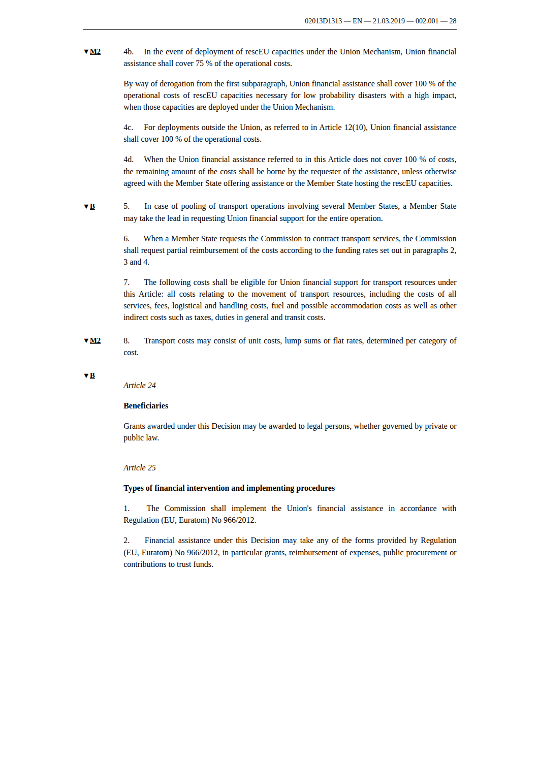02013D1313 — EN — 21.03.2019 — 002.001 — 28
▼M2
4b. In the event of deployment of rescEU capacities under the Union Mechanism, Union financial assistance shall cover 75 % of the operational costs.
By way of derogation from the first subparagraph, Union financial assistance shall cover 100 % of the operational costs of rescEU capacities necessary for low probability disasters with a high impact, when those capacities are deployed under the Union Mechanism.
4c. For deployments outside the Union, as referred to in Article 12(10), Union financial assistance shall cover 100 % of the operational costs.
4d. When the Union financial assistance referred to in this Article does not cover 100 % of costs, the remaining amount of the costs shall be borne by the requester of the assistance, unless otherwise agreed with the Member State offering assistance or the Member State hosting the rescEU capacities.
▼B
5. In case of pooling of transport operations involving several Member States, a Member State may take the lead in requesting Union financial support for the entire operation.
6. When a Member State requests the Commission to contract transport services, the Commission shall request partial reimbursement of the costs according to the funding rates set out in paragraphs 2, 3 and 4.
7. The following costs shall be eligible for Union financial support for transport resources under this Article: all costs relating to the movement of transport resources, including the costs of all services, fees, logistical and handling costs, fuel and possible accommodation costs as well as other indirect costs such as taxes, duties in general and transit costs.
▼M2
8. Transport costs may consist of unit costs, lump sums or flat rates, determined per category of cost.
▼B
Article 24
Beneficiaries
Grants awarded under this Decision may be awarded to legal persons, whether governed by private or public law.
Article 25
Types of financial intervention and implementing procedures
1. The Commission shall implement the Union's financial assistance in accordance with Regulation (EU, Euratom) No 966/2012.
2. Financial assistance under this Decision may take any of the forms provided by Regulation (EU, Euratom) No 966/2012, in particular grants, reimbursement of expenses, public procurement or contributions to trust funds.